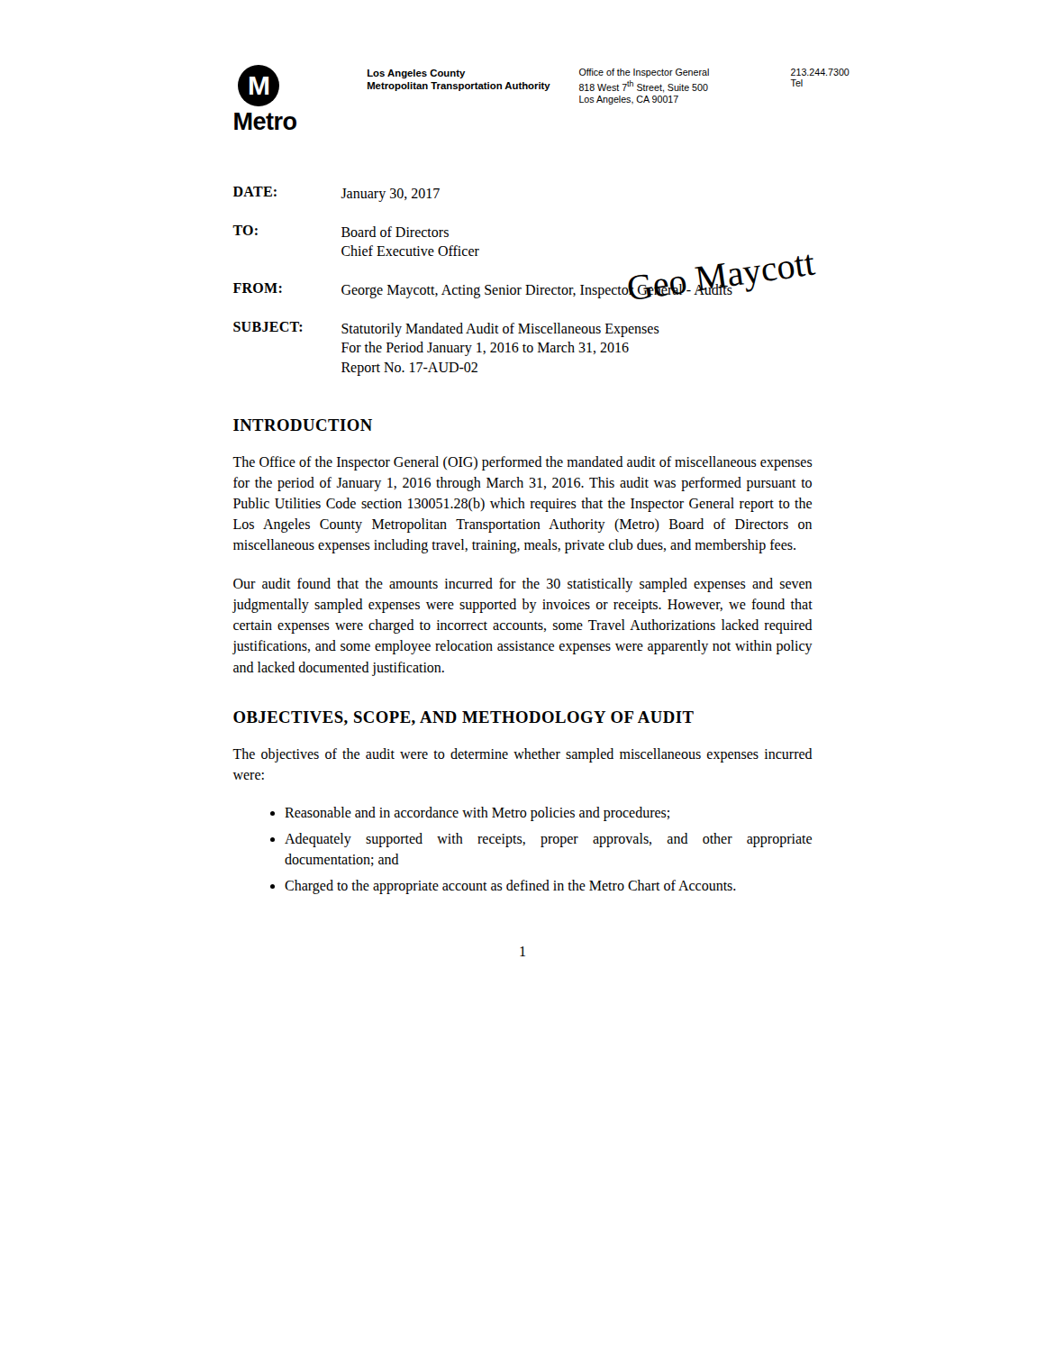M
Metro
Los Angeles County
Metropolitan Transportation Authority
Office of the Inspector General
818 West 7th Street, Suite 500
Los Angeles, CA 90017
213.244.7300 Tel
DATE:
January 30, 2017
TO:
Board of Directors
Chief Executive Officer
FROM:
George Maycott, Acting Senior Director, Inspector General - Audits
Geo Maycott
SUBJECT:
Statutorily Mandated Audit of Miscellaneous Expenses
For the Period January 1, 2016 to March 31, 2016
Report No. 17-AUD-02
INTRODUCTION
The Office of the Inspector General (OIG) performed the mandated audit of miscellaneous expenses for the period of January 1, 2016 through March 31, 2016. This audit was performed pursuant to Public Utilities Code section 130051.28(b) which requires that the Inspector General report to the Los Angeles County Metropolitan Transportation Authority (Metro) Board of Directors on miscellaneous expenses including travel, training, meals, private club dues, and membership fees.
Our audit found that the amounts incurred for the 30 statistically sampled expenses and seven judgmentally sampled expenses were supported by invoices or receipts. However, we found that certain expenses were charged to incorrect accounts, some Travel Authorizations lacked required justifications, and some employee relocation assistance expenses were apparently not within policy and lacked documented justification.
OBJECTIVES, SCOPE, AND METHODOLOGY OF AUDIT
The objectives of the audit were to determine whether sampled miscellaneous expenses incurred were:
Reasonable and in accordance with Metro policies and procedures;
Adequately supported with receipts, proper approvals, and other appropriate documentation; and
Charged to the appropriate account as defined in the Metro Chart of Accounts.
1